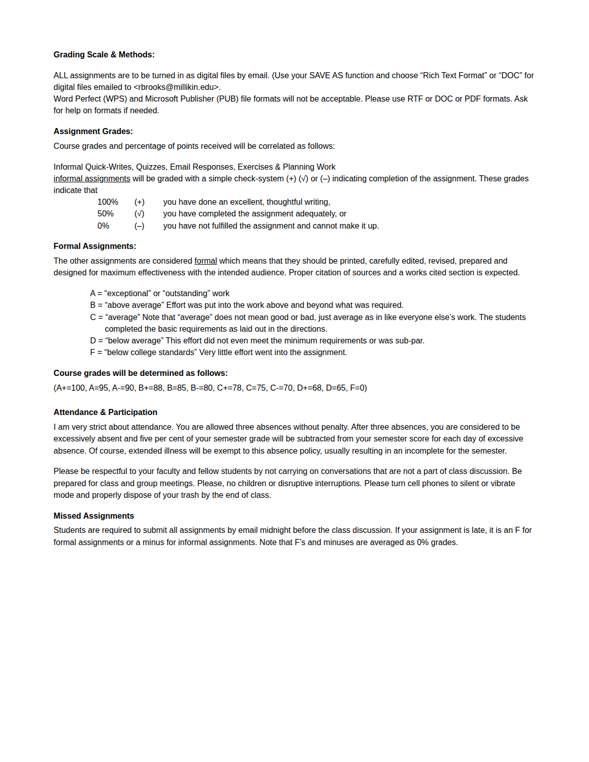Grading Scale & Methods:
ALL assignments are to be turned in as digital files by email. (Use your SAVE AS function and choose “Rich Text Format” or “DOC” for digital files emailed to <rbrooks@millikin.edu>.
Word Perfect (WPS) and Microsoft Publisher (PUB) file formats will not be acceptable. Please use RTF or DOC or PDF formats. Ask for help on formats if needed.
Assignment Grades:
Course grades and percentage of points received will be correlated as follows:
Informal Quick-Writes, Quizzes, Email Responses, Exercises & Planning Work
informal assignments will be graded with a simple check-system (+) (√) or (–) indicating completion of the assignment. These grades indicate that
| 100% | (+) | you have done an excellent, thoughtful writing, |
| 50% | (√) | you have completed the assignment adequately, or |
| 0% | (–) | you have not fulfilled the assignment and cannot make it up. |
Formal Assignments:
The other assignments are considered formal which means that they should be printed, carefully edited, revised, prepared and designed for maximum effectiveness with the intended audience. Proper citation of sources and a works cited section is expected.
A = “exceptional” or “outstanding” work
B = “above average” Effort was put into the work above and beyond what was required.
C = “average” Note that “average” does not mean good or bad, just average as in like everyone else’s work. The students completed the basic requirements as laid out in the directions.
D = “below average” This effort did not even meet the minimum requirements or was sub-par.
F = “below college standards” Very little effort went into the assignment.
Course grades will be determined as follows:
(A+=100, A=95, A-=90, B+=88, B=85, B-=80, C+=78, C=75, C-=70, D+=68, D=65, F=0)
Attendance & Participation
I am very strict about attendance. You are allowed three absences without penalty. After three absences, you are considered to be excessively absent and five per cent of your semester grade will be subtracted from your semester score for each day of excessive absence. Of course, extended illness will be exempt to this absence policy, usually resulting in an incomplete for the semester.
Please be respectful to your faculty and fellow students by not carrying on conversations that are not a part of class discussion. Be prepared for class and group meetings. Please, no children or disruptive interruptions. Please turn cell phones to silent or vibrate mode and properly dispose of your trash by the end of class.
Missed Assignments
Students are required to submit all assignments by email midnight before the class discussion. If your assignment is late, it is an F for formal assignments or a minus for informal assignments. Note that F’s and minuses are averaged as 0% grades.